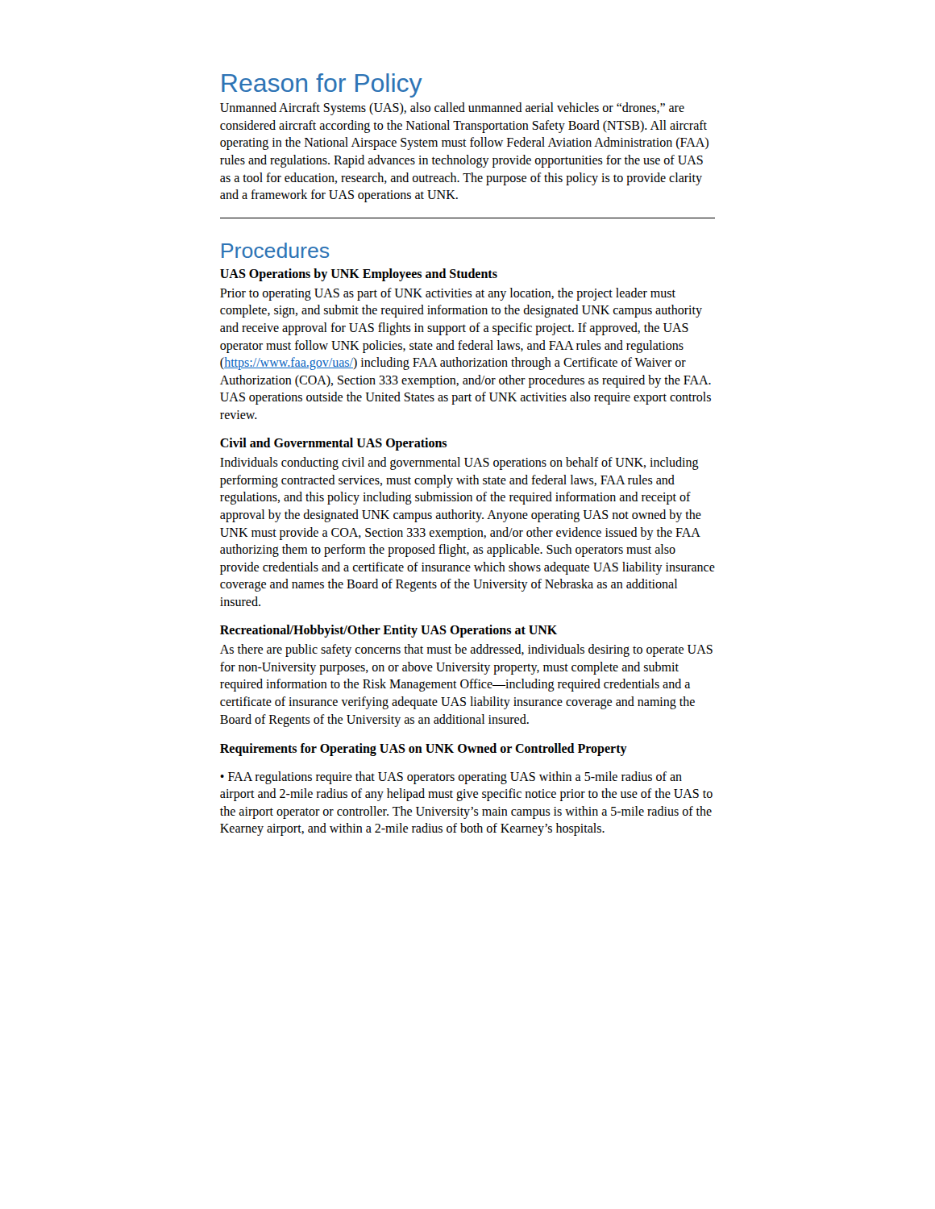Reason for Policy
Unmanned Aircraft Systems (UAS), also called unmanned aerial vehicles or “drones,” are considered aircraft according to the National Transportation Safety Board (NTSB). All aircraft operating in the National Airspace System must follow Federal Aviation Administration (FAA) rules and regulations. Rapid advances in technology provide opportunities for the use of UAS as a tool for education, research, and outreach. The purpose of this policy is to provide clarity and a framework for UAS operations at UNK.
Procedures
UAS Operations by UNK Employees and Students
Prior to operating UAS as part of UNK activities at any location, the project leader must complete, sign, and submit the required information to the designated UNK campus authority and receive approval for UAS flights in support of a specific project. If approved, the UAS operator must follow UNK policies, state and federal laws, and FAA rules and regulations (https://www.faa.gov/uas/) including FAA authorization through a Certificate of Waiver or Authorization (COA), Section 333 exemption, and/or other procedures as required by the FAA. UAS operations outside the United States as part of UNK activities also require export controls review.
Civil and Governmental UAS Operations
Individuals conducting civil and governmental UAS operations on behalf of UNK, including performing contracted services, must comply with state and federal laws, FAA rules and regulations, and this policy including submission of the required information and receipt of approval by the designated UNK campus authority. Anyone operating UAS not owned by the UNK must provide a COA, Section 333 exemption, and/or other evidence issued by the FAA authorizing them to perform the proposed flight, as applicable. Such operators must also provide credentials and a certificate of insurance which shows adequate UAS liability insurance coverage and names the Board of Regents of the University of Nebraska as an additional insured.
Recreational/Hobbyist/Other Entity UAS Operations at UNK
As there are public safety concerns that must be addressed, individuals desiring to operate UAS for non-University purposes, on or above University property, must complete and submit required information to the Risk Management Office—including required credentials and a certificate of insurance verifying adequate UAS liability insurance coverage and naming the Board of Regents of the University as an additional insured.
Requirements for Operating UAS on UNK Owned or Controlled Property
• FAA regulations require that UAS operators operating UAS within a 5-mile radius of an airport and 2-mile radius of any helipad must give specific notice prior to the use of the UAS to the airport operator or controller. The University’s main campus is within a 5-mile radius of the Kearney airport, and within a 2-mile radius of both of Kearney’s hospitals.